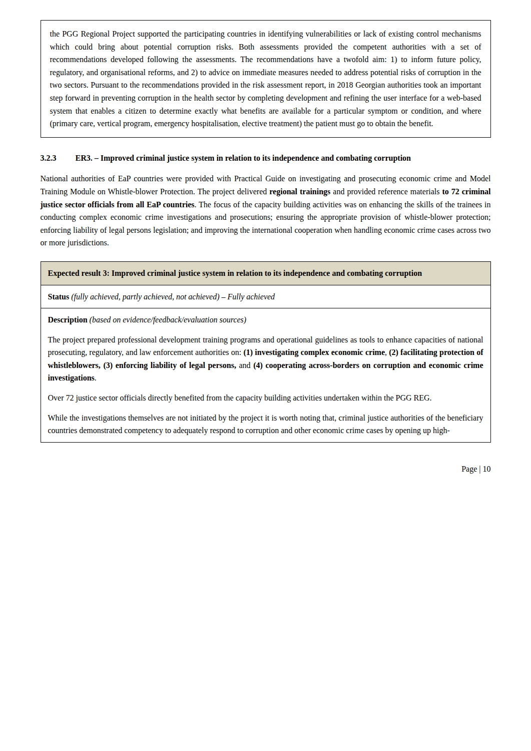the PGG Regional Project supported the participating countries in identifying vulnerabilities or lack of existing control mechanisms which could bring about potential corruption risks. Both assessments provided the competent authorities with a set of recommendations developed following the assessments. The recommendations have a twofold aim: 1) to inform future policy, regulatory, and organisational reforms, and 2) to advice on immediate measures needed to address potential risks of corruption in the two sectors. Pursuant to the recommendations provided in the risk assessment report, in 2018 Georgian authorities took an important step forward in preventing corruption in the health sector by completing development and refining the user interface for a web-based system that enables a citizen to determine exactly what benefits are available for a particular symptom or condition, and where (primary care, vertical program, emergency hospitalisation, elective treatment) the patient must go to obtain the benefit.
3.2.3 ER3. – Improved criminal justice system in relation to its independence and combating corruption
National authorities of EaP countries were provided with Practical Guide on investigating and prosecuting economic crime and Model Training Module on Whistle-blower Protection. The project delivered regional trainings and provided reference materials to 72 criminal justice sector officials from all EaP countries. The focus of the capacity building activities was on enhancing the skills of the trainees in conducting complex economic crime investigations and prosecutions; ensuring the appropriate provision of whistle-blower protection; enforcing liability of legal persons legislation; and improving the international cooperation when handling economic crime cases across two or more jurisdictions.
| Expected result 3: Improved criminal justice system in relation to its independence and combating corruption |
| Status (fully achieved, partly achieved, not achieved) – Fully achieved |
| Description (based on evidence/feedback/evaluation sources) The project prepared professional development training programs and operational guidelines as tools to enhance capacities of national prosecuting, regulatory, and law enforcement authorities on: (1) investigating complex economic crime , (2) facilitating protection of whistleblowers, (3) enforcing liability of legal persons, and (4) cooperating across-borders on corruption and economic crime investigations . Over 72 justice sector officials directly benefited from the capacity building activities undertaken within the PGG REG. While the investigations themselves are not initiated by the project it is worth noting that, criminal justice authorities of the beneficiary countries demonstrated competency to adequately respond to corruption and other economic crime cases by opening up high- |
Page | 10